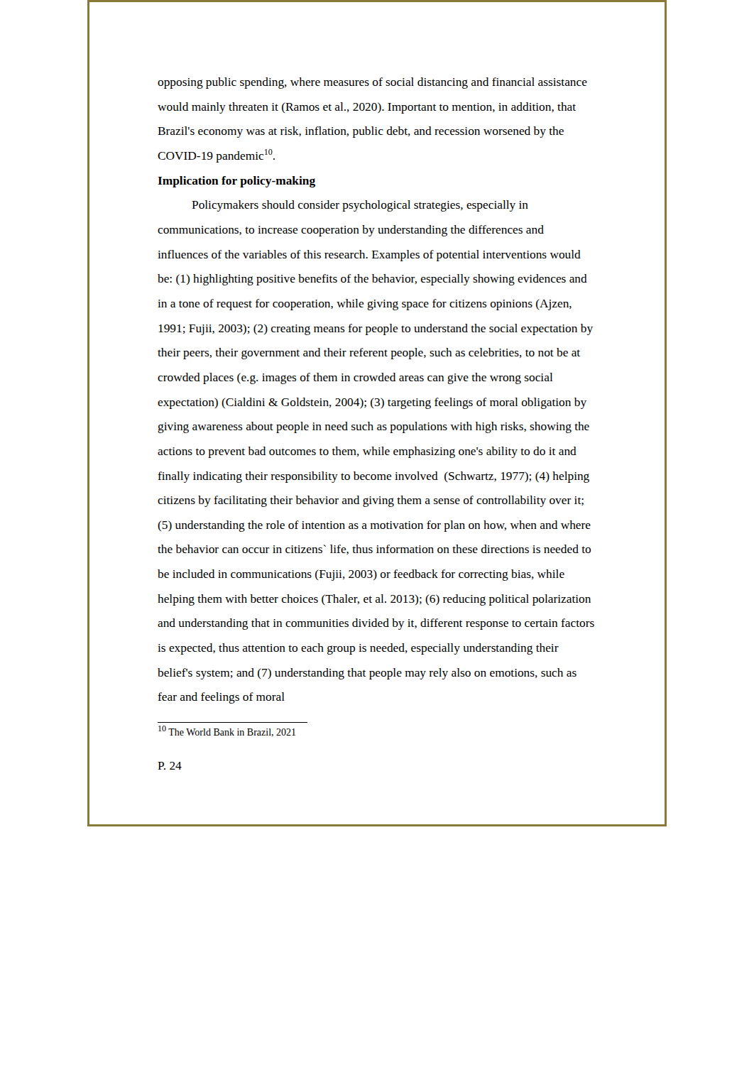opposing public spending, where measures of social distancing and financial assistance would mainly threaten it (Ramos et al., 2020). Important to mention, in addition, that Brazil's economy was at risk, inflation, public debt, and recession worsened by the COVID-19 pandemic10.
Implication for policy-making
Policymakers should consider psychological strategies, especially in communications, to increase cooperation by understanding the differences and influences of the variables of this research. Examples of potential interventions would be: (1) highlighting positive benefits of the behavior, especially showing evidences and in a tone of request for cooperation, while giving space for citizens opinions (Ajzen, 1991; Fujii, 2003); (2) creating means for people to understand the social expectation by their peers, their government and their referent people, such as celebrities, to not be at crowded places (e.g. images of them in crowded areas can give the wrong social expectation) (Cialdini & Goldstein, 2004); (3) targeting feelings of moral obligation by giving awareness about people in need such as populations with high risks, showing the actions to prevent bad outcomes to them, while emphasizing one's ability to do it and finally indicating their responsibility to become involved (Schwartz, 1977); (4) helping citizens by facilitating their behavior and giving them a sense of controllability over it; (5) understanding the role of intention as a motivation for plan on how, when and where the behavior can occur in citizens` life, thus information on these directions is needed to be included in communications (Fujii, 2003) or feedback for correcting bias, while helping them with better choices (Thaler, et al. 2013); (6) reducing political polarization and understanding that in communities divided by it, different response to certain factors is expected, thus attention to each group is needed, especially understanding their belief's system; and (7) understanding that people may rely also on emotions, such as fear and feelings of moral
10 The World Bank in Brazil, 2021
P. 24